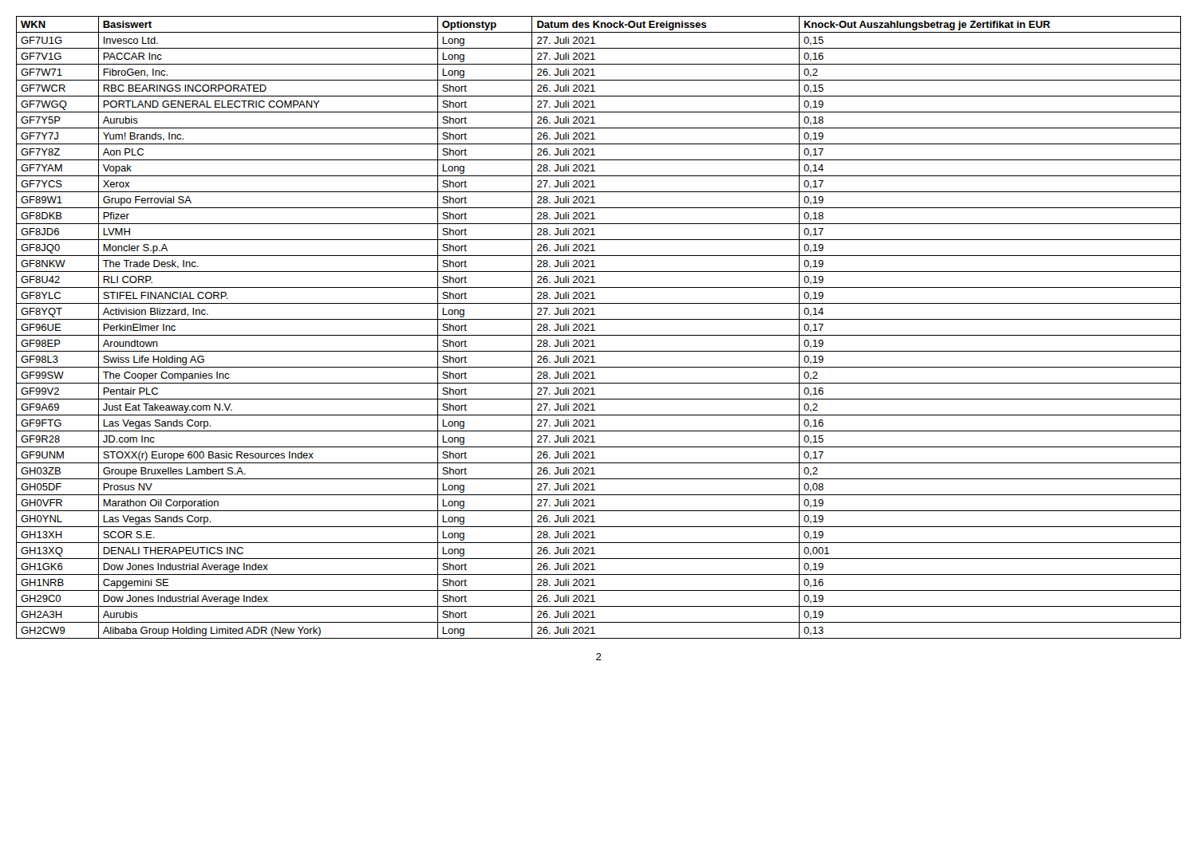| WKN | Basiswert | Optionstyp | Datum des Knock-Out Ereignisses | Knock-Out Auszahlungsbetrag je Zertifikat in EUR |
| --- | --- | --- | --- | --- |
| GF7U1G | Invesco Ltd. | Long | 27. Juli 2021 | 0,15 |
| GF7V1G | PACCAR Inc | Long | 27. Juli 2021 | 0,16 |
| GF7W71 | FibroGen, Inc. | Long | 26. Juli 2021 | 0,2 |
| GF7WCR | RBC BEARINGS INCORPORATED | Short | 26. Juli 2021 | 0,15 |
| GF7WGQ | PORTLAND GENERAL ELECTRIC COMPANY | Short | 27. Juli 2021 | 0,19 |
| GF7Y5P | Aurubis | Short | 26. Juli 2021 | 0,18 |
| GF7Y7J | Yum! Brands, Inc. | Short | 26. Juli 2021 | 0,19 |
| GF7Y8Z | Aon PLC | Short | 26. Juli 2021 | 0,17 |
| GF7YAM | Vopak | Long | 28. Juli 2021 | 0,14 |
| GF7YCS | Xerox | Short | 27. Juli 2021 | 0,17 |
| GF89W1 | Grupo Ferrovial SA | Short | 28. Juli 2021 | 0,19 |
| GF8DKB | Pfizer | Short | 28. Juli 2021 | 0,18 |
| GF8JD6 | LVMH | Short | 28. Juli 2021 | 0,17 |
| GF8JQ0 | Moncler S.p.A | Short | 26. Juli 2021 | 0,19 |
| GF8NKW | The Trade Desk, Inc. | Short | 28. Juli 2021 | 0,19 |
| GF8U42 | RLI CORP. | Short | 26. Juli 2021 | 0,19 |
| GF8YLC | STIFEL FINANCIAL CORP. | Short | 28. Juli 2021 | 0,19 |
| GF8YQT | Activision Blizzard, Inc. | Long | 27. Juli 2021 | 0,14 |
| GF96UE | PerkinElmer Inc | Short | 28. Juli 2021 | 0,17 |
| GF98EP | Aroundtown | Short | 28. Juli 2021 | 0,19 |
| GF98L3 | Swiss Life Holding AG | Short | 26. Juli 2021 | 0,19 |
| GF99SW | The Cooper Companies Inc | Short | 28. Juli 2021 | 0,2 |
| GF99V2 | Pentair PLC | Short | 27. Juli 2021 | 0,16 |
| GF9A69 | Just Eat Takeaway.com N.V. | Short | 27. Juli 2021 | 0,2 |
| GF9FTG | Las Vegas Sands Corp. | Long | 27. Juli 2021 | 0,16 |
| GF9R28 | JD.com Inc | Long | 27. Juli 2021 | 0,15 |
| GF9UNM | STOXX(r) Europe 600 Basic Resources Index | Short | 26. Juli 2021 | 0,17 |
| GH03ZB | Groupe Bruxelles Lambert S.A. | Short | 26. Juli 2021 | 0,2 |
| GH05DF | Prosus NV | Long | 27. Juli 2021 | 0,08 |
| GH0VFR | Marathon Oil Corporation | Long | 27. Juli 2021 | 0,19 |
| GH0YNL | Las Vegas Sands Corp. | Long | 26. Juli 2021 | 0,19 |
| GH13XH | SCOR S.E. | Long | 28. Juli 2021 | 0,19 |
| GH13XQ | DENALI THERAPEUTICS INC | Long | 26. Juli 2021 | 0,001 |
| GH1GK6 | Dow Jones Industrial Average Index | Short | 26. Juli 2021 | 0,19 |
| GH1NRB | Capgemini SE | Short | 28. Juli 2021 | 0,16 |
| GH29C0 | Dow Jones Industrial Average Index | Short | 26. Juli 2021 | 0,19 |
| GH2A3H | Aurubis | Short | 26. Juli 2021 | 0,19 |
| GH2CW9 | Alibaba Group Holding Limited ADR (New York) | Long | 26. Juli 2021 | 0,13 |
2